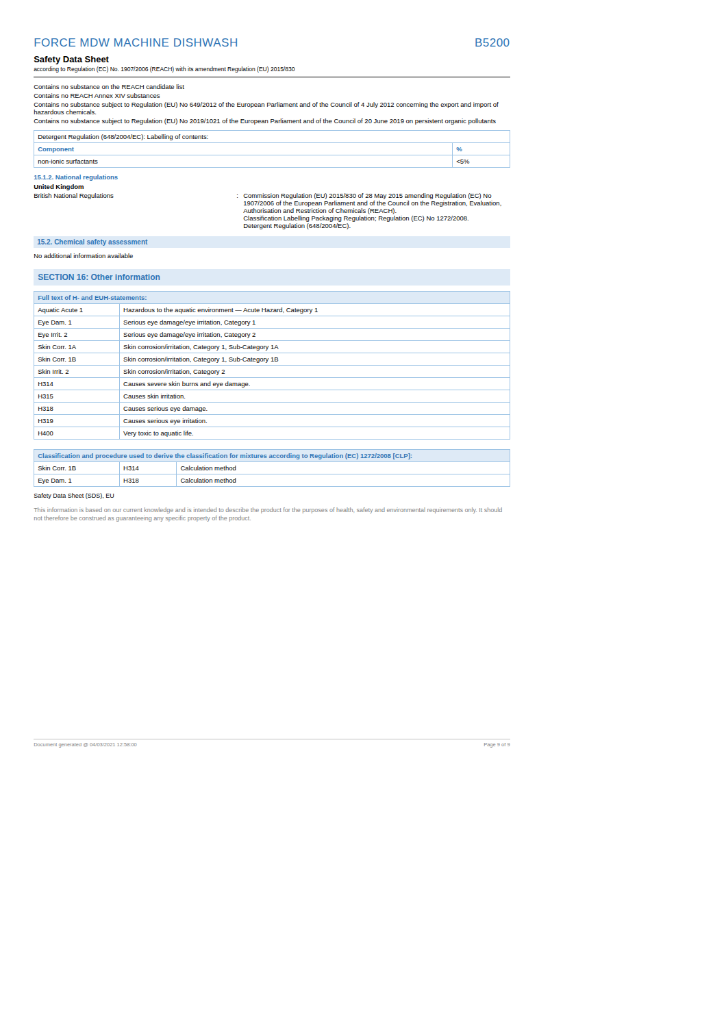FORCE MDW MACHINE DISHWASH B5200
Safety Data Sheet
according to Regulation (EC) No. 1907/2006 (REACH) with its amendment Regulation (EU) 2015/830
Contains no substance on the REACH candidate list
Contains no REACH Annex XIV substances
Contains no substance subject to Regulation (EU) No 649/2012 of the European Parliament and of the Council of 4 July 2012 concerning the export and import of hazardous chemicals.
Contains no substance subject to Regulation (EU) No 2019/1021 of the European Parliament and of the Council of 20 June 2019 on persistent organic pollutants
| Detergent Regulation (648/2004/EC): Labelling of contents: |
| Component | % |
| non-ionic surfactants | <5% |
15.1.2. National regulations
United Kingdom
British National Regulations
:
Commission Regulation (EU) 2015/830 of 28 May 2015 amending Regulation (EC) No 1907/2006 of the European Parliament and of the Council on the Registration, Evaluation, Authorisation and Restriction of Chemicals (REACH).
Classification Labelling Packaging Regulation; Regulation (EC) No 1272/2008.
Detergent Regulation (648/2004/EC).
15.2. Chemical safety assessment
No additional information available
SECTION 16: Other information
| Full text of H- and EUH-statements: |
| Aquatic Acute 1 | Hazardous to the aquatic environment — Acute Hazard, Category 1 |
| Eye Dam. 1 | Serious eye damage/eye irritation, Category 1 |
| Eye Irrit. 2 | Serious eye damage/eye irritation, Category 2 |
| Skin Corr. 1A | Skin corrosion/irritation, Category 1, Sub-Category 1A |
| Skin Corr. 1B | Skin corrosion/irritation, Category 1, Sub-Category 1B |
| Skin Irrit. 2 | Skin corrosion/irritation, Category 2 |
| H314 | Causes severe skin burns and eye damage. |
| H315 | Causes skin irritation. |
| H318 | Causes serious eye damage. |
| H319 | Causes serious eye irritation. |
| H400 | Very toxic to aquatic life. |
| Classification and procedure used to derive the classification for mixtures according to Regulation (EC) 1272/2008 [CLP]: |
| Skin Corr. 1B | H314 | Calculation method |
| Eye Dam. 1 | H318 | Calculation method |
Safety Data Sheet (SDS), EU
This information is based on our current knowledge and is intended to describe the product for the purposes of health, safety and environmental requirements only. It should not therefore be construed as guaranteeing any specific property of the product.
Document generated @ 04/03/2021 12:58:00 Page 9 of 9